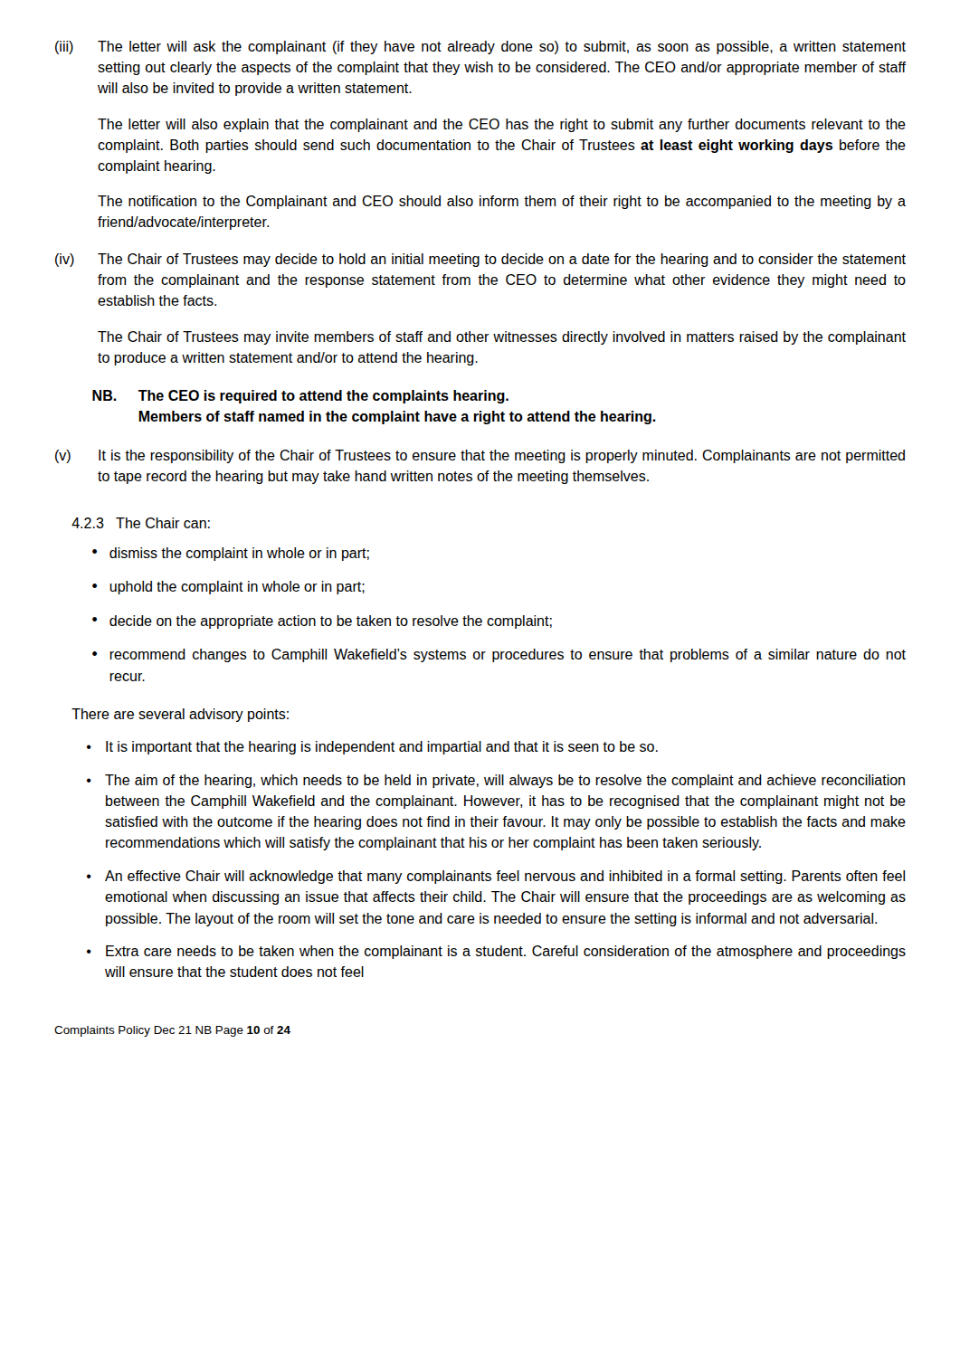(iii)
The letter will ask the complainant (if they have not already done so) to submit, as soon as possible, a written statement setting out clearly the aspects of the complaint that they wish to be considered. The CEO and/or appropriate member of staff will also be invited to provide a written statement.
The letter will also explain that the complainant and the CEO has the right to submit any further documents relevant to the complaint. Both parties should send such documentation to the Chair of Trustees at least eight working days before the complaint hearing.
The notification to the Complainant and CEO should also inform them of their right to be accompanied to the meeting by a friend/advocate/interpreter.
(iv)
The Chair of Trustees may decide to hold an initial meeting to decide on a date for the hearing and to consider the statement from the complainant and the response statement from the CEO to determine what other evidence they might need to establish the facts.
The Chair of Trustees may invite members of staff and other witnesses directly involved in matters raised by the complainant to produce a written statement and/or to attend the hearing.
NB.
The CEO is required to attend the complaints hearing.
Members of staff named in the complaint have a right to attend the hearing.
(v)
It is the responsibility of the Chair of Trustees to ensure that the meeting is properly minuted. Complainants are not permitted to tape record the hearing but may take hand written notes of the meeting themselves.
4.2.3 The Chair can:
dismiss the complaint in whole or in part;
uphold the complaint in whole or in part;
decide on the appropriate action to be taken to resolve the complaint;
recommend changes to Camphill Wakefield’s systems or procedures to ensure that problems of a similar nature do not recur.
There are several advisory points:
It is important that the hearing is independent and impartial and that it is seen to be so.
The aim of the hearing, which needs to be held in private, will always be to resolve the complaint and achieve reconciliation between the Camphill Wakefield and the complainant. However, it has to be recognised that the complainant might not be satisfied with the outcome if the hearing does not find in their favour. It may only be possible to establish the facts and make recommendations which will satisfy the complainant that his or her complaint has been taken seriously.
An effective Chair will acknowledge that many complainants feel nervous and inhibited in a formal setting. Parents often feel emotional when discussing an issue that affects their child. The Chair will ensure that the proceedings are as welcoming as possible. The layout of the room will set the tone and care is needed to ensure the setting is informal and not adversarial.
Extra care needs to be taken when the complainant is a student. Careful consideration of the atmosphere and proceedings will ensure that the student does not feel
Complaints Policy Dec 21 NB Page 10 of 24